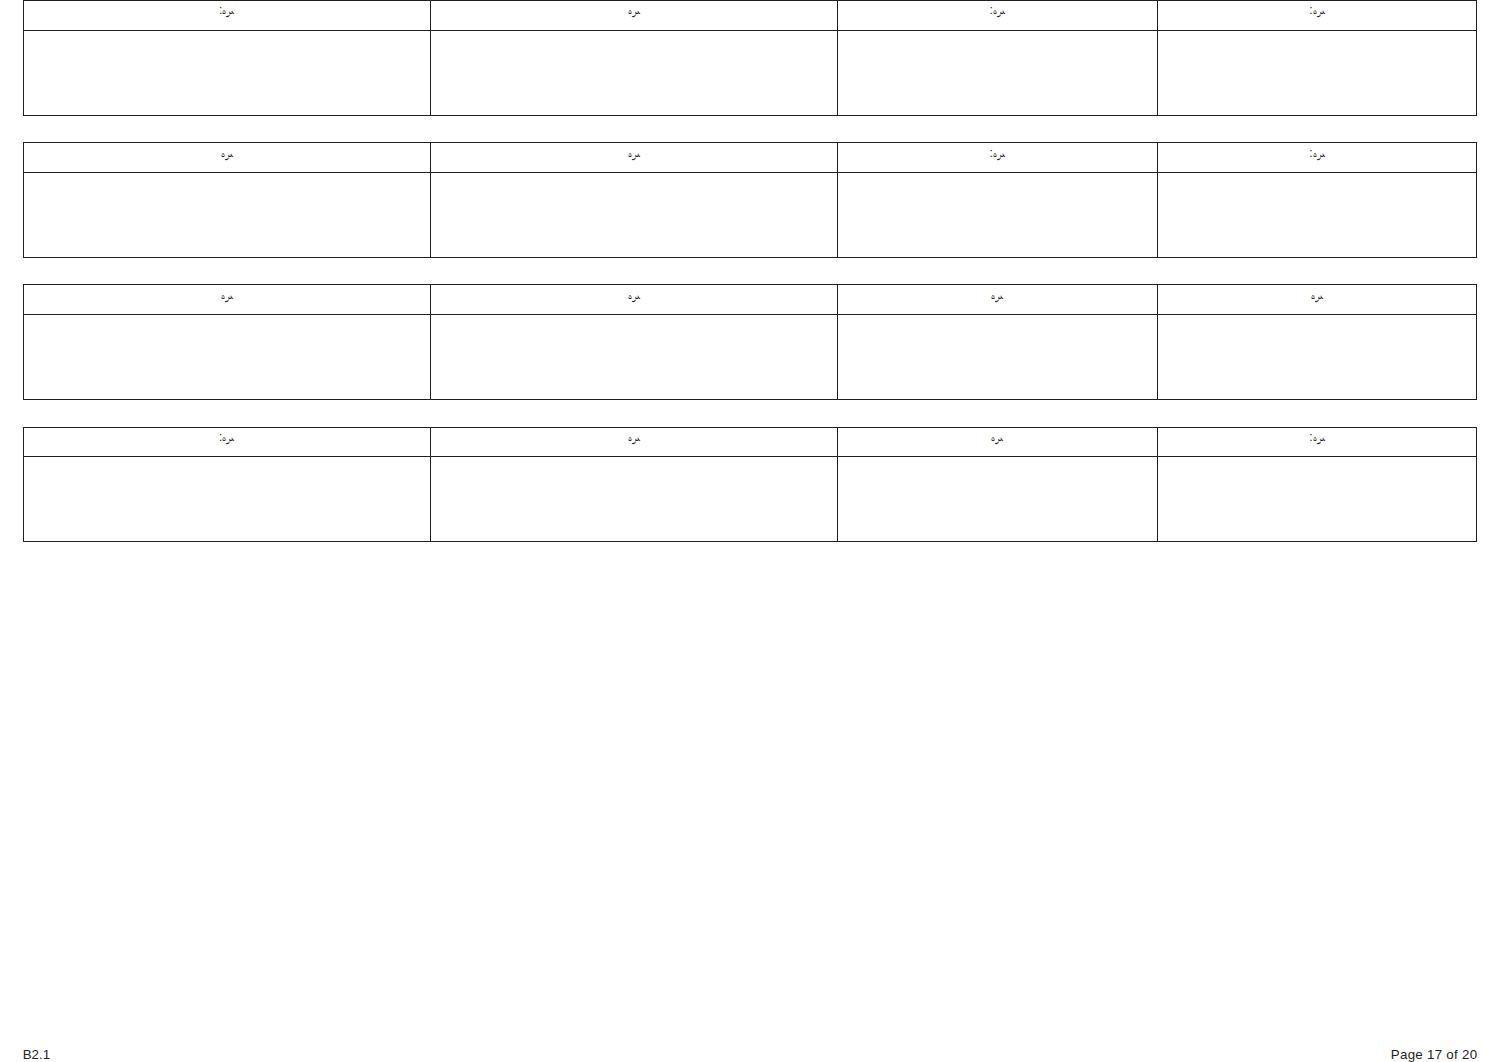| ﯩﺮﻩ: | ﯩﺮﻩ: | ﯩﺮﻩ | ﯩﺮﻩ: |
| ﯩﺮﻩ: | ﯩﺮﻩ: | ﯩﺮﻩ | ﯩﺮﻩ |
| ﯩﺮﻩ | ﯩﺮﻩ | ﯩﺮﻩ | ﯩﺮﻩ |
| ﯩﺮﻩ: | ﯩﺮﻩ | ﯩﺮﻩ | ﯩﺮﻩ: |
Page 17 of 20
B2.1